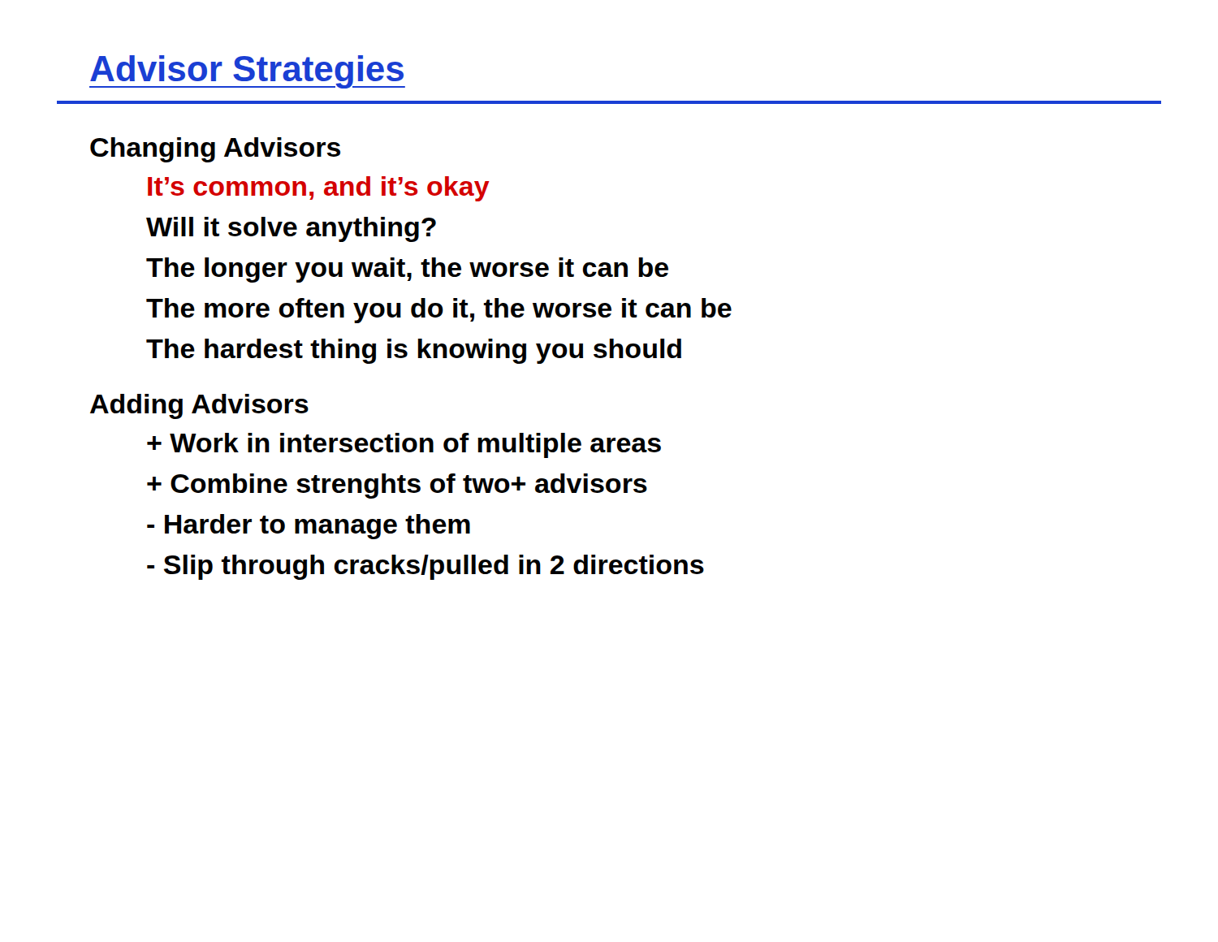Advisor Strategies
Changing Advisors
It’s common, and it’s okay
Will it solve anything?
The longer you wait, the worse it can be
The more often you do it, the worse it can be
The hardest thing is knowing you should
Adding Advisors
+ Work in intersection of multiple areas
+ Combine strenghts of two+ advisors
- Harder to manage them
- Slip through cracks/pulled in 2 directions